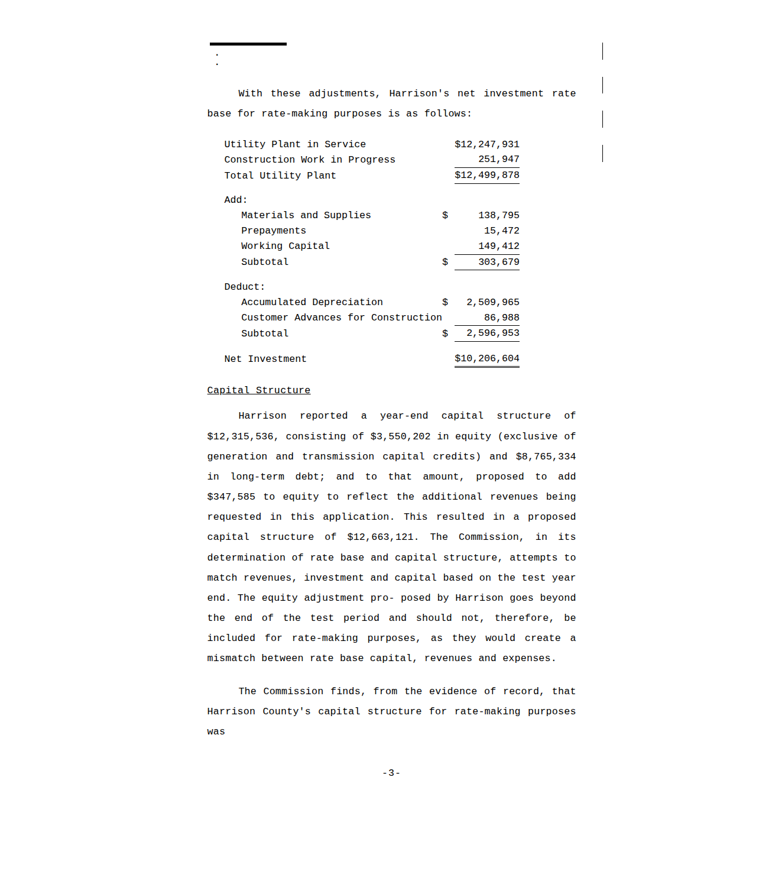..
With these adjustments, Harrison's net investment rate base for rate-making purposes is as follows:
| Utility Plant in Service | | $12,247,931 |
| Construction Work in Progress | | 251,947 |
| Total Utility Plant | | $12,499,878 |
| Add: | | |
| Materials and Supplies | $ | 138,795 |
| Prepayments | | 15,472 |
| Working Capital | | 149,412 |
| Subtotal | $ | 303,679 |
| Deduct: | | |
| Accumulated Depreciation | $ | 2,509,965 |
| Customer Advances for Construction | | 86,988 |
| Subtotal | $ | 2,596,953 |
| Net Investment | | $10,206,604 |
Capital Structure
Harrison reported a year-end capital structure of $12,315,536, consisting of $3,550,202 in equity (exclusive of generation and transmission capital credits) and $8,765,334 in long-term debt; and to that amount, proposed to add $347,585 to equity to reflect the additional revenues being requested in this application. This resulted in a proposed capital structure of $12,663,121. The Commission, in its determination of rate base and capital structure, attempts to match revenues, investment and capital based on the test year end. The equity adjustment pro- posed by Harrison goes beyond the end of the test period and should not, therefore, be included for rate-making purposes, as they would create a mismatch between rate base capital, revenues and expenses.
The Commission finds, from the evidence of record, that Harrison County's capital structure for rate-making purposes was
-3-